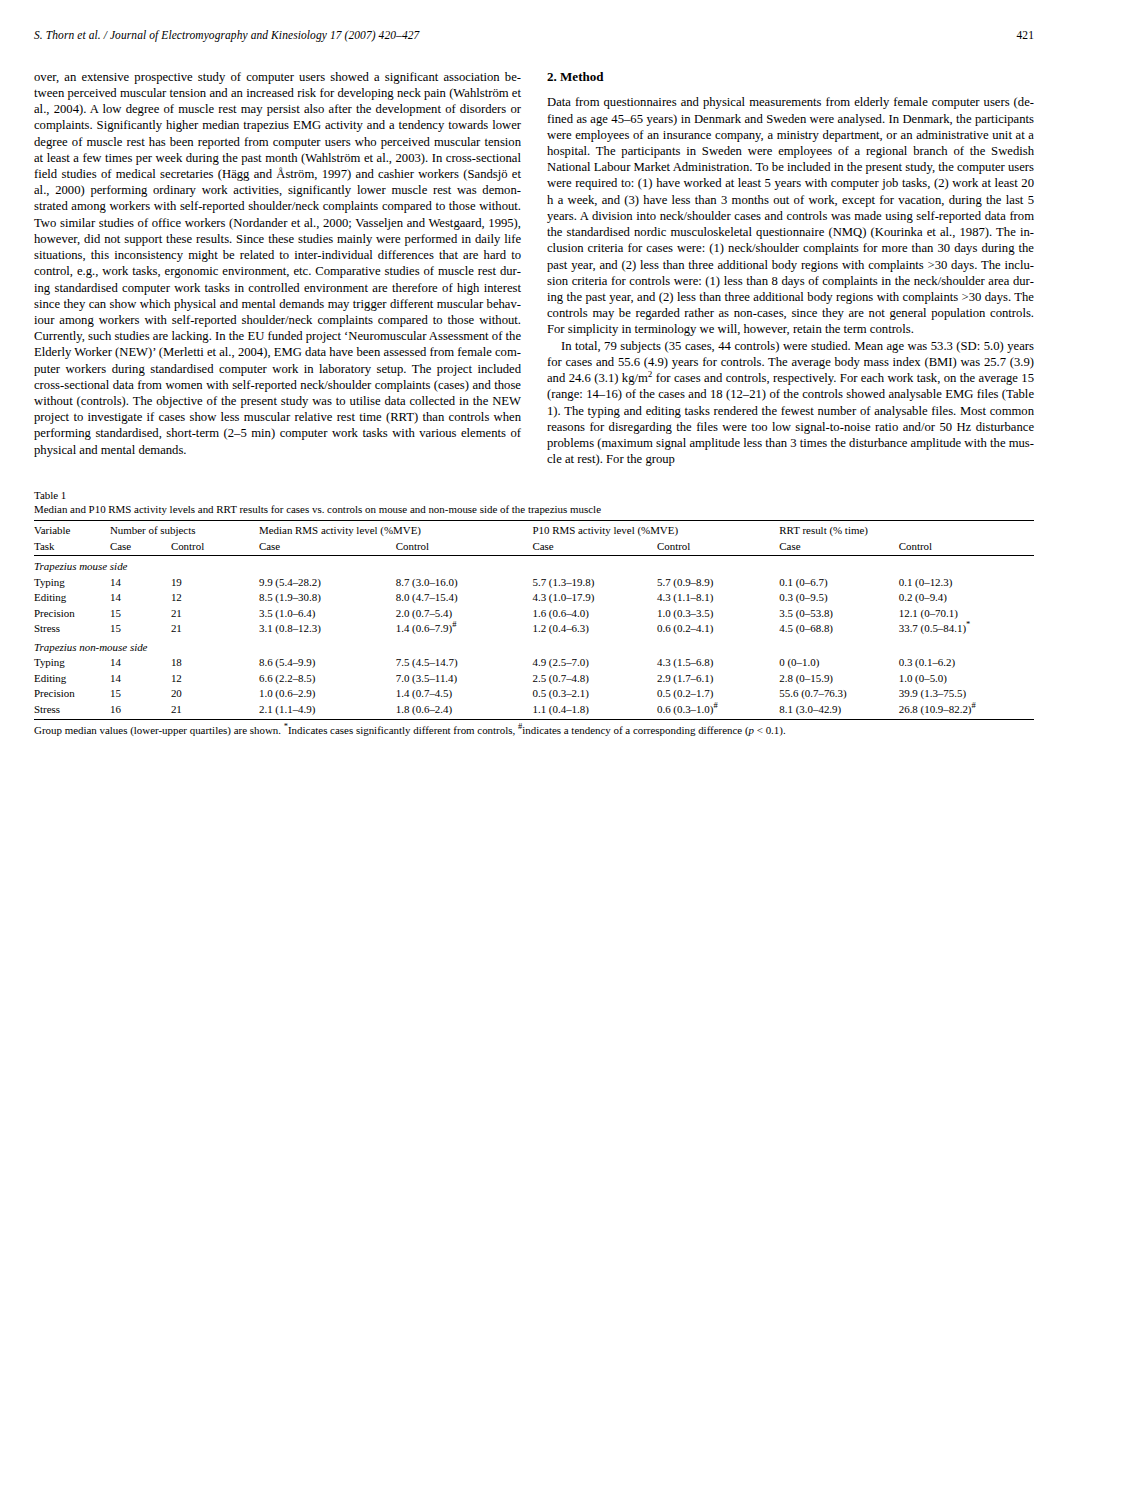S. Thorn et al. / Journal of Electromyography and Kinesiology 17 (2007) 420–427 421
over, an extensive prospective study of computer users showed a significant association between perceived muscular tension and an increased risk for developing neck pain (Wahlström et al., 2004). A low degree of muscle rest may persist also after the development of disorders or complaints. Significantly higher median trapezius EMG activity and a tendency towards lower degree of muscle rest has been reported from computer users who perceived muscular tension at least a few times per week during the past month (Wahlström et al., 2003). In cross-sectional field studies of medical secretaries (Hägg and Åström, 1997) and cashier workers (Sandsjö et al., 2000) performing ordinary work activities, significantly lower muscle rest was demonstrated among workers with self-reported shoulder/neck complaints compared to those without. Two similar studies of office workers (Nordander et al., 2000; Vasseljen and Westgaard, 1995), however, did not support these results. Since these studies mainly were performed in daily life situations, this inconsistency might be related to inter-individual differences that are hard to control, e.g., work tasks, ergonomic environment, etc. Comparative studies of muscle rest during standardised computer work tasks in controlled environment are therefore of high interest since they can show which physical and mental demands may trigger different muscular behaviour among workers with self-reported shoulder/neck complaints compared to those without. Currently, such studies are lacking. In the EU funded project ‘Neuromuscular Assessment of the Elderly Worker (NEW)’ (Merletti et al., 2004), EMG data have been assessed from female computer workers during standardised computer work in laboratory setup. The project included cross-sectional data from women with self-reported neck/shoulder complaints (cases) and those without (controls). The objective of the present study was to utilise data collected in the NEW project to investigate if cases show less muscular relative rest time (RRT) than controls when performing standardised, short-term (2–5 min) computer work tasks with various elements of physical and mental demands.
2. Method
Data from questionnaires and physical measurements from elderly female computer users (defined as age 45–65 years) in Denmark and Sweden were analysed. In Denmark, the participants were employees of an insurance company, a ministry department, or an administrative unit at a hospital. The participants in Sweden were employees of a regional branch of the Swedish National Labour Market Administration. To be included in the present study, the computer users were required to: (1) have worked at least 5 years with computer job tasks, (2) work at least 20 h a week, and (3) have less than 3 months out of work, except for vacation, during the last 5 years. A division into neck/shoulder cases and controls was made using self-reported data from the standardised nordic musculoskeletal questionnaire (NMQ) (Kourinka et al., 1987). The inclusion criteria for cases were: (1) neck/shoulder complaints for more than 30 days during the past year, and (2) less than three additional body regions with complaints >30 days. The inclusion criteria for controls were: (1) less than 8 days of complaints in the neck/shoulder area during the past year, and (2) less than three additional body regions with complaints >30 days. The controls may be regarded rather as non-cases, since they are not general population controls. For simplicity in terminology we will, however, retain the term controls.
In total, 79 subjects (35 cases, 44 controls) were studied. Mean age was 53.3 (SD: 5.0) years for cases and 55.6 (4.9) years for controls. The average body mass index (BMI) was 25.7 (3.9) and 24.6 (3.1) kg/m2 for cases and controls, respectively. For each work task, on the average 15 (range: 14–16) of the cases and 18 (12–21) of the controls showed analysable EMG files (Table 1). The typing and editing tasks rendered the fewest number of analysable files. Most common reasons for disregarding the files were too low signal-to-noise ratio and/or 50 Hz disturbance problems (maximum signal amplitude less than 3 times the disturbance amplitude with the muscle at rest). For the group
Table 1
Median and P10 RMS activity levels and RRT results for cases vs. controls on mouse and non-mouse side of the trapezius muscle
| Variable | Number of subjects | Median RMS activity level (%MVE) | P10 RMS activity level (%MVE) | RRT result (% time) |
| --- | --- | --- | --- | --- |
| Task | Case | Control | Case | Control | Case | Control | Case | Control |
| Trapezius mouse side |
| Typing | 14 | 19 | 9.9 (5.4–28.2) | 8.7 (3.0–16.0) | 5.7 (1.3–19.8) | 5.7 (0.9–8.9) | 0.1 (0–6.7) | 0.1 (0–12.3) |
| Editing | 14 | 12 | 8.5 (1.9–30.8) | 8.0 (4.7–15.4) | 4.3 (1.0–17.9) | 4.3 (1.1–8.1) | 0.3 (0–9.5) | 0.2 (0–9.4) |
| Precision | 15 | 21 | 3.5 (1.0–6.4) | 2.0 (0.7–5.4) | 1.6 (0.6–4.0) | 1.0 (0.3–3.5) | 3.5 (0–53.8) | 12.1 (0–70.1) |
| Stress | 15 | 21 | 3.1 (0.8–12.3) | 1.4 (0.6–7.9) # | 1.2 (0.4–6.3) | 0.6 (0.2–4.1) | 4.5 (0–68.8) | 33.7 (0.5–84.1) * |
| Trapezius non-mouse side |
| Typing | 14 | 18 | 8.6 (5.4–9.9) | 7.5 (4.5–14.7) | 4.9 (2.5–7.0) | 4.3 (1.5–6.8) | 0 (0–1.0) | 0.3 (0.1–6.2) |
| Editing | 14 | 12 | 6.6 (2.2–8.5) | 7.0 (3.5–11.4) | 2.5 (0.7–4.8) | 2.9 (1.7–6.1) | 2.8 (0–15.9) | 1.0 (0–5.0) |
| Precision | 15 | 20 | 1.0 (0.6–2.9) | 1.4 (0.7–4.5) | 0.5 (0.3–2.1) | 0.5 (0.2–1.7) | 55.6 (0.7–76.3) | 39.9 (1.3–75.5) |
| Stress | 16 | 21 | 2.1 (1.1–4.9) | 1.8 (0.6–2.4) | 1.1 (0.4–1.8) | 0.6 (0.3–1.0) # | 8.1 (3.0–42.9) | 26.8 (10.9–82.2) # |
Group median values (lower-upper quartiles) are shown. *Indicates cases significantly different from controls, #indicates a tendency of a corresponding difference (p < 0.1).